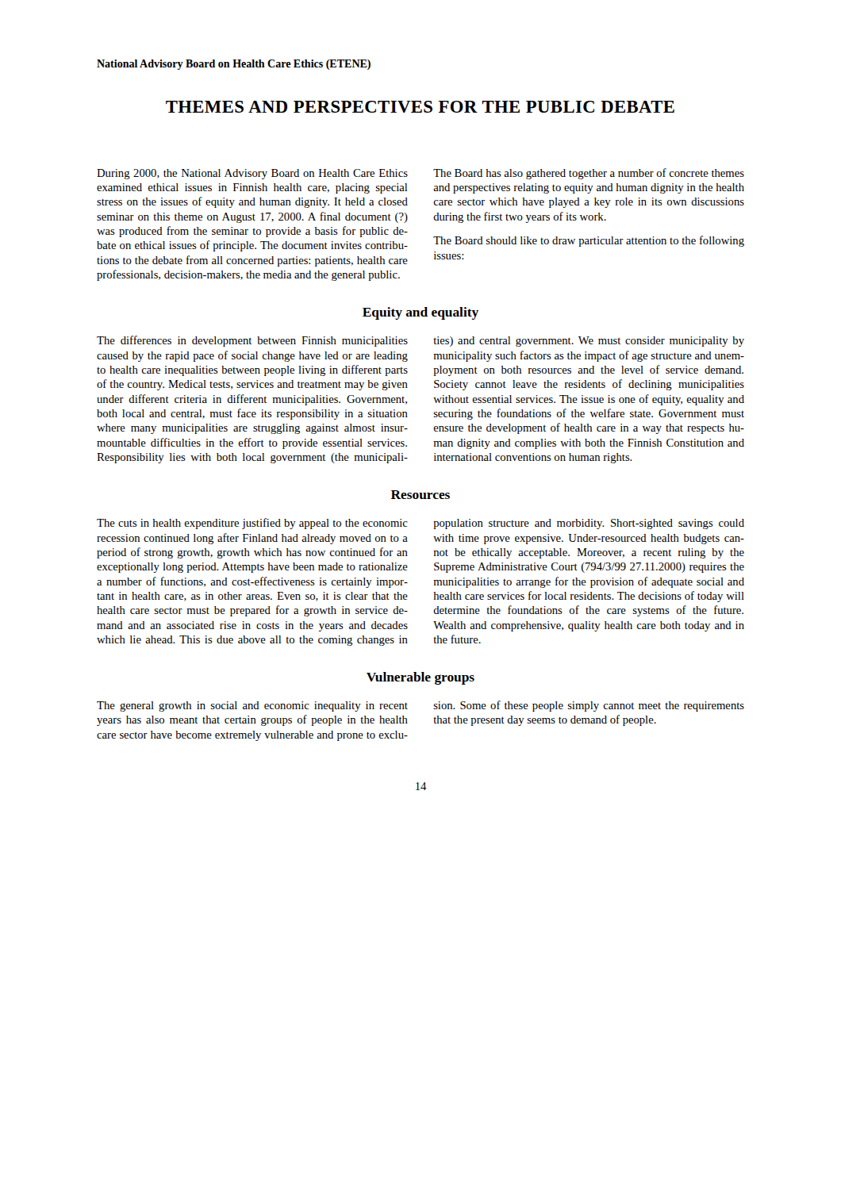National Advisory Board on Health Care Ethics (ETENE)
THEMES AND PERSPECTIVES FOR THE PUBLIC DEBATE
During 2000, the National Advisory Board on Health Care Ethics examined ethical issues in Finnish health care, placing special stress on the issues of equity and human dignity. It held a closed seminar on this theme on August 17, 2000. A final document (?) was produced from the seminar to provide a basis for public debate on ethical issues of principle. The document invites contributions to the debate from all concerned parties: patients, health care professionals, decision-makers, the media and the general public.
The Board has also gathered together a number of concrete themes and perspectives relating to equity and human dignity in the health care sector which have played a key role in its own discussions during the first two years of its work.
The Board should like to draw particular attention to the following issues:
Equity and equality
The differences in development between Finnish municipalities caused by the rapid pace of social change have led or are leading to health care inequalities between people living in different parts of the country. Medical tests, services and treatment may be given under different criteria in different municipalities. Government, both local and central, must face its responsibility in a situation where many municipalities are struggling against almost insurmountable difficulties in the effort to provide essential services. Responsibility lies with both local government (the municipalities) and central government. We must consider municipality by municipality such factors as the impact of age structure and unemployment on both resources and the level of service demand. Society cannot leave the residents of declining municipalities without essential services. The issue is one of equity, equality and securing the foundations of the welfare state. Government must ensure the development of health care in a way that respects human dignity and complies with both the Finnish Constitution and international conventions on human rights.
Resources
The cuts in health expenditure justified by appeal to the economic recession continued long after Finland had already moved on to a period of strong growth, growth which has now continued for an exceptionally long period. Attempts have been made to rationalize a number of functions, and cost-effectiveness is certainly important in health care, as in other areas. Even so, it is clear that the health care sector must be prepared for a growth in service demand and an associated rise in costs in the years and decades which lie ahead. This is due above all to the coming changes in population structure and morbidity. Short-sighted savings could with time prove expensive. Under-resourced health budgets cannot be ethically acceptable. Moreover, a recent ruling by the Supreme Administrative Court (794/3/99 27.11.2000) requires the municipalities to arrange for the provision of adequate social and health care services for local residents. The decisions of today will determine the foundations of the care systems of the future. Wealth and comprehensive, quality health care both today and in the future.
Vulnerable groups
The general growth in social and economic inequality in recent years has also meant that certain groups of people in the health care sector have become extremely vulnerable and prone to exclusion. Some of these people simply cannot meet the requirements that the present day seems to demand of people.
14